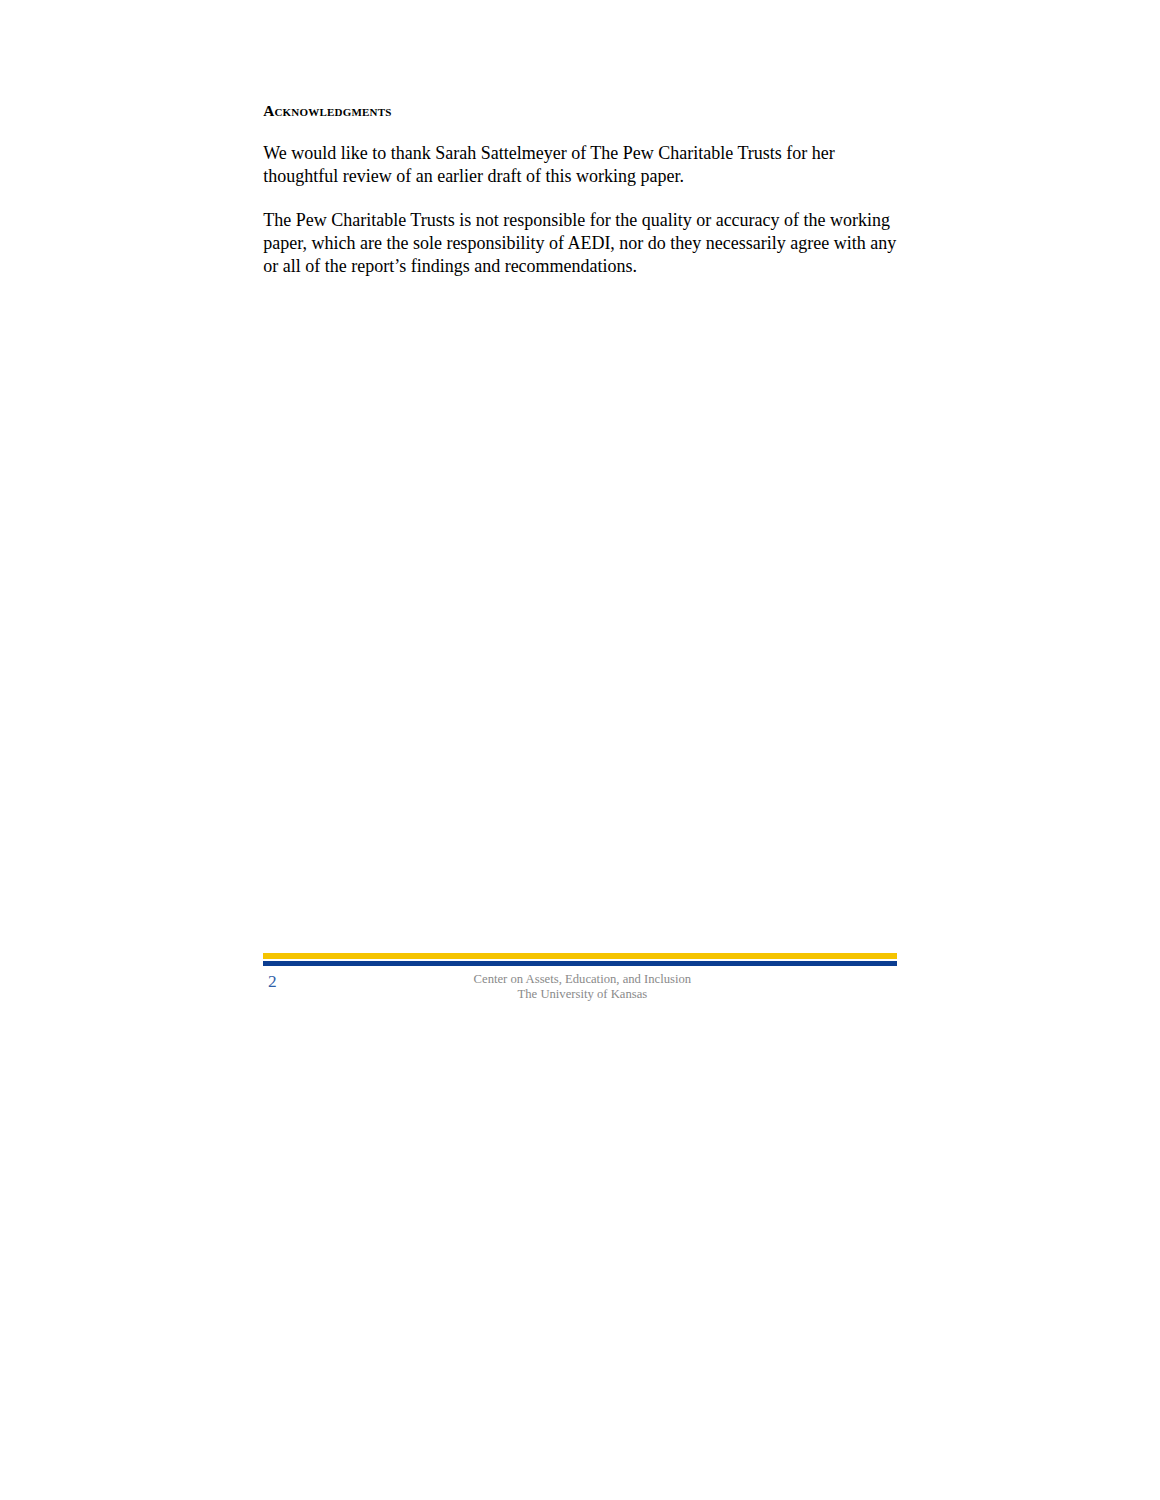Acknowledgments
We would like to thank Sarah Sattelmeyer of The Pew Charitable Trusts for her thoughtful review of an earlier draft of this working paper.
The Pew Charitable Trusts is not responsible for the quality or accuracy of the working paper, which are the sole responsibility of AEDI, nor do they necessarily agree with any or all of the report’s findings and recommendations.
2
Center on Assets, Education, and Inclusion
The University of Kansas